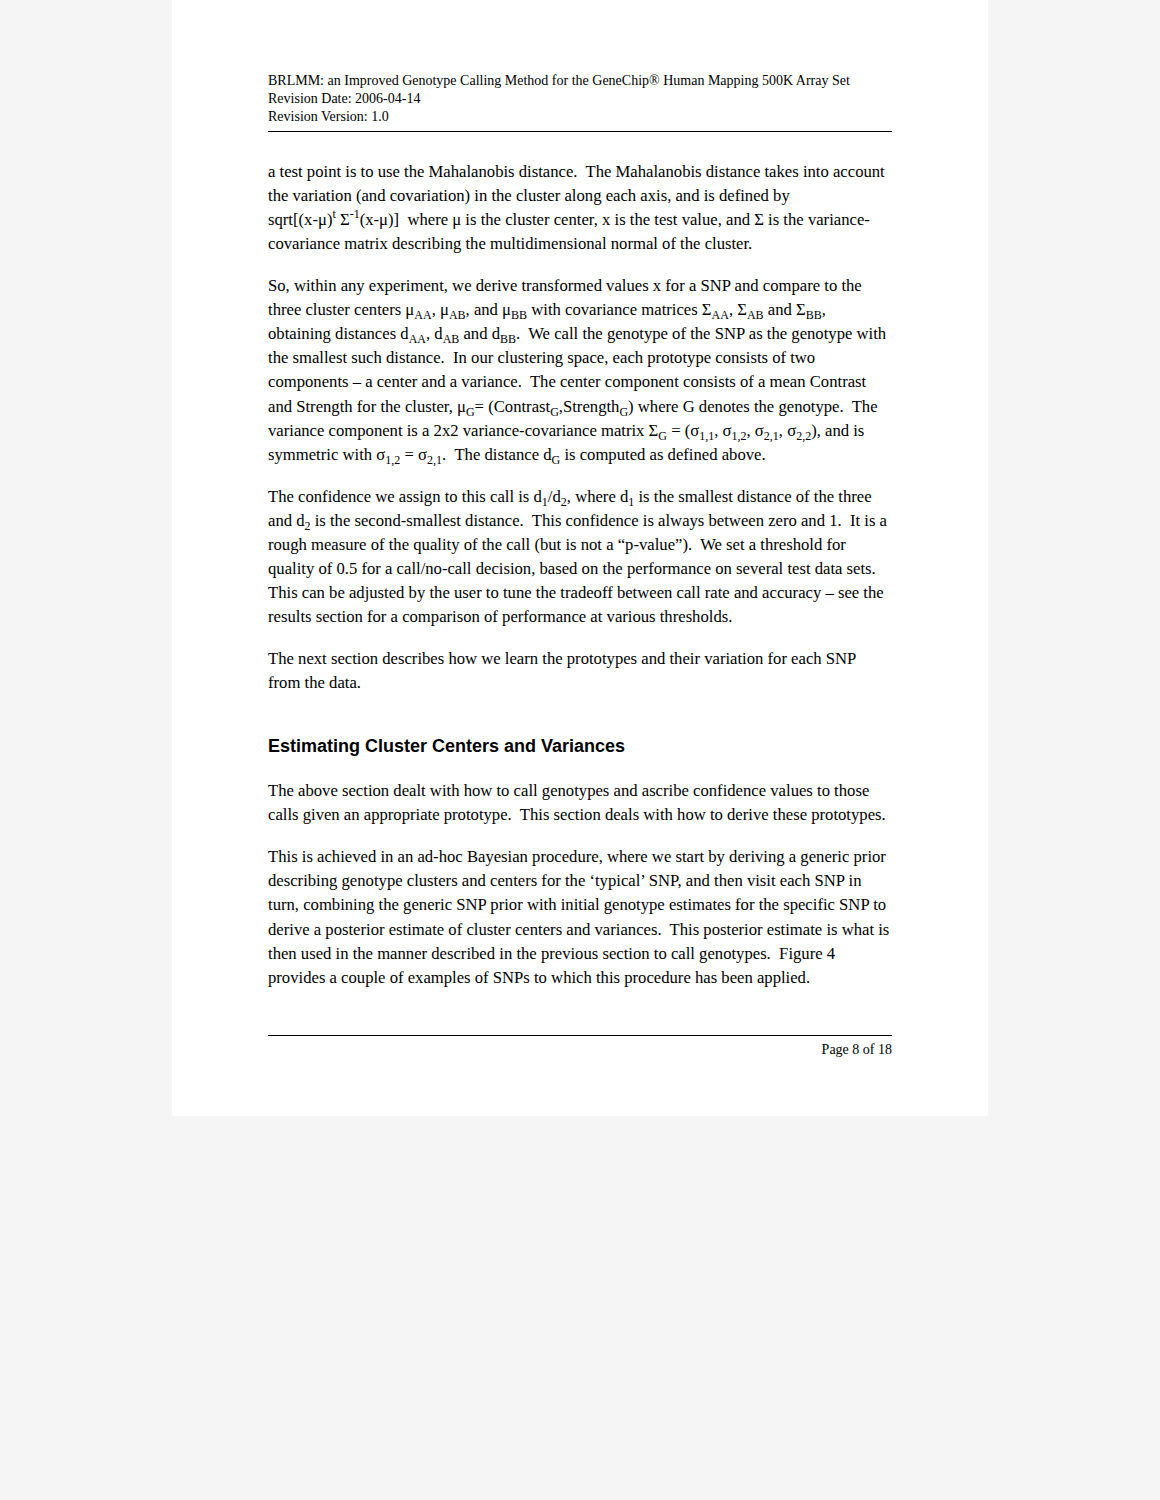BRLMM: an Improved Genotype Calling Method for the GeneChip® Human Mapping 500K Array Set
Revision Date: 2006-04-14
Revision Version: 1.0
a test point is to use the Mahalanobis distance. The Mahalanobis distance takes into account the variation (and covariation) in the cluster along each axis, and is defined by sqrt[(x-μ)t Σ-1(x-μ)] where μ is the cluster center, x is the test value, and Σ is the variance-covariance matrix describing the multidimensional normal of the cluster.
So, within any experiment, we derive transformed values x for a SNP and compare to the three cluster centers μAA, μAB, and μBB with covariance matrices ΣAA, ΣAB and ΣBB, obtaining distances dAA, dAB and dBB. We call the genotype of the SNP as the genotype with the smallest such distance. In our clustering space, each prototype consists of two components – a center and a variance. The center component consists of a mean Contrast and Strength for the cluster, μG= (ContrastG,StrengthG) where G denotes the genotype. The variance component is a 2x2 variance-covariance matrix ΣG = (σ1,1, σ1,2, σ2,1, σ2,2), and is symmetric with σ1,2 = σ2,1. The distance dG is computed as defined above.
The confidence we assign to this call is d1/d2, where d1 is the smallest distance of the three and d2 is the second-smallest distance. This confidence is always between zero and 1. It is a rough measure of the quality of the call (but is not a “p-value”). We set a threshold for quality of 0.5 for a call/no-call decision, based on the performance on several test data sets. This can be adjusted by the user to tune the tradeoff between call rate and accuracy – see the results section for a comparison of performance at various thresholds.
The next section describes how we learn the prototypes and their variation for each SNP from the data.
Estimating Cluster Centers and Variances
The above section dealt with how to call genotypes and ascribe confidence values to those calls given an appropriate prototype. This section deals with how to derive these prototypes.
This is achieved in an ad-hoc Bayesian procedure, where we start by deriving a generic prior describing genotype clusters and centers for the ‘typical’ SNP, and then visit each SNP in turn, combining the generic SNP prior with initial genotype estimates for the specific SNP to derive a posterior estimate of cluster centers and variances. This posterior estimate is what is then used in the manner described in the previous section to call genotypes. Figure 4 provides a couple of examples of SNPs to which this procedure has been applied.
Page 8 of 18